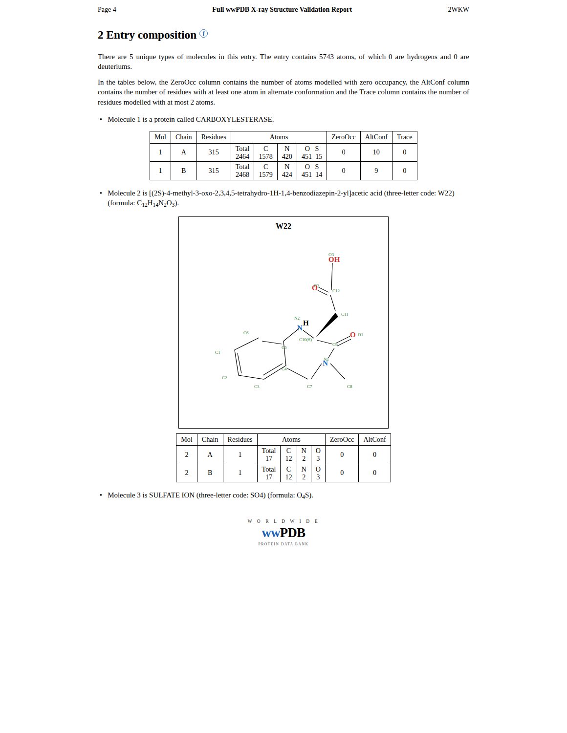Page 4
Full wwPDB X-ray Structure Validation Report
2WKW
2 Entry composition i
There are 5 unique types of molecules in this entry. The entry contains 5743 atoms, of which 0 are hydrogens and 0 are deuteriums.
In the tables below, the ZeroOcc column contains the number of atoms modelled with zero occupancy, the AltConf column contains the number of residues with at least one atom in alternate conformation and the Trace column contains the number of residues modelled with at most 2 atoms.
Molecule 1 is a protein called CARBOXYLESTERASE.
| Mol | Chain | Residues | Atoms | ZeroOcc | AltConf | Trace |
| --- | --- | --- | --- | --- | --- | --- |
| 1 | A | 315 | Total 2464 | C 1578 | N 420 | O S 451 15 | 0 | 10 | 0 |
| 1 | B | 315 | Total 2468 | C 1579 | N 424 | O S 451 14 | 0 | 9 | 0 |
Molecule 2 is [(2S)-4-methyl-3-oxo-2,3,4,5-tetrahydro-1H-1,4-benzodiazepin-2-yl]acetic acid (three-letter code: W22) (formula: C12 H14 N2 O3).
W22
O3 O2 C12 C11 N2 C6 C1 C10(S) C9 O1 C5 C4 N1 C2 C3 C7 C8 OH O O N H N
| Mol | Chain | Residues | Atoms | ZeroOcc | AltConf |
| --- | --- | --- | --- | --- | --- |
| 2 | A | 1 | Total 17 | C 12 | N 2 | O 3 | 0 | 0 |
| 2 | B | 1 | Total 17 | C 12 | N 2 | O 3 | 0 | 0 |
Molecule 3 is SULFATE ION (three-letter code: SO4) (formula: O4 S).
W O R L D W I D E
ww PDB
PROTEIN DATA BANK